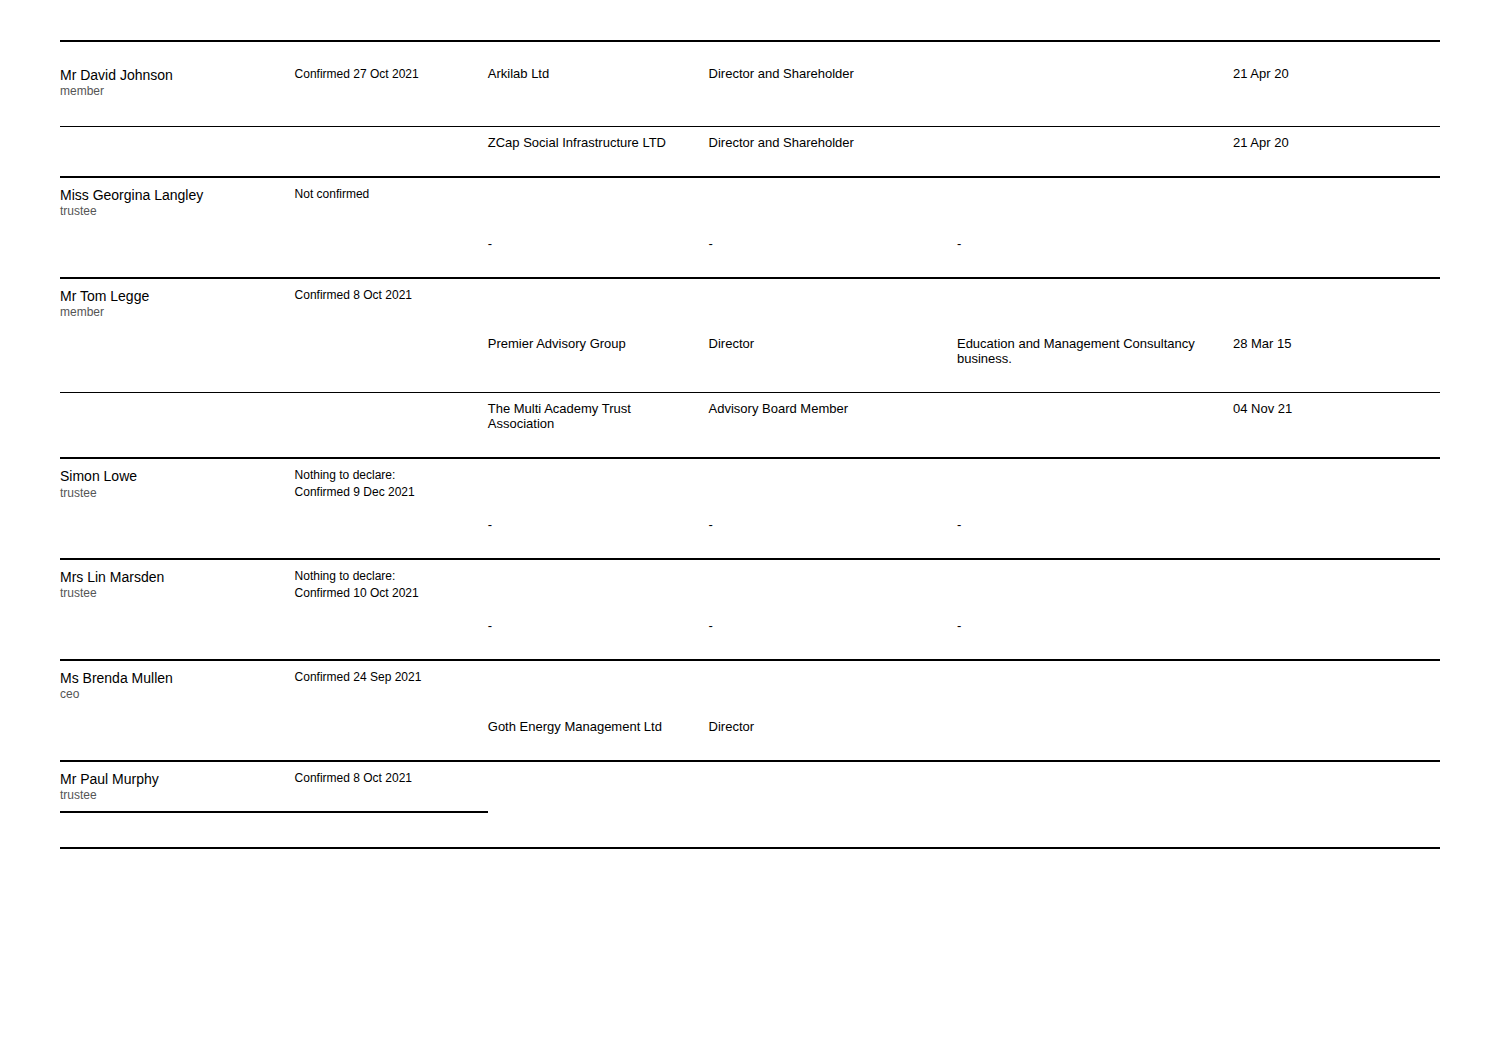| Mr David Johnson member | Confirmed 27 Oct 2021 | Arkilab Ltd | Director and Shareholder | | 21 Apr 20 |
| | | ZCap Social Infrastructure LTD | Director and Shareholder | | 21 Apr 20 |
| Miss Georgina Langley trustee | Not confirmed | | | | |
| | | - | - | - | |
| Mr Tom Legge member | Confirmed 8 Oct 2021 | | | | |
| | | Premier Advisory Group | Director | Education and Management Consultancy business. | 28 Mar 15 |
| | | The Multi Academy Trust Association | Advisory Board Member | | 04 Nov 21 |
| Simon Lowe trustee | Nothing to declare: Confirmed 9 Dec 2021 | | | | |
| | | - | - | - | |
| Mrs Lin Marsden trustee | Nothing to declare: Confirmed 10 Oct 2021 | | | | |
| | | - | - | - | |
| Ms Brenda Mullen ceo | Confirmed 24 Sep 2021 | | | | |
| | | Goth Energy Management Ltd | Director | | |
| Mr Paul Murphy trustee | Confirmed 8 Oct 2021 | | | | |